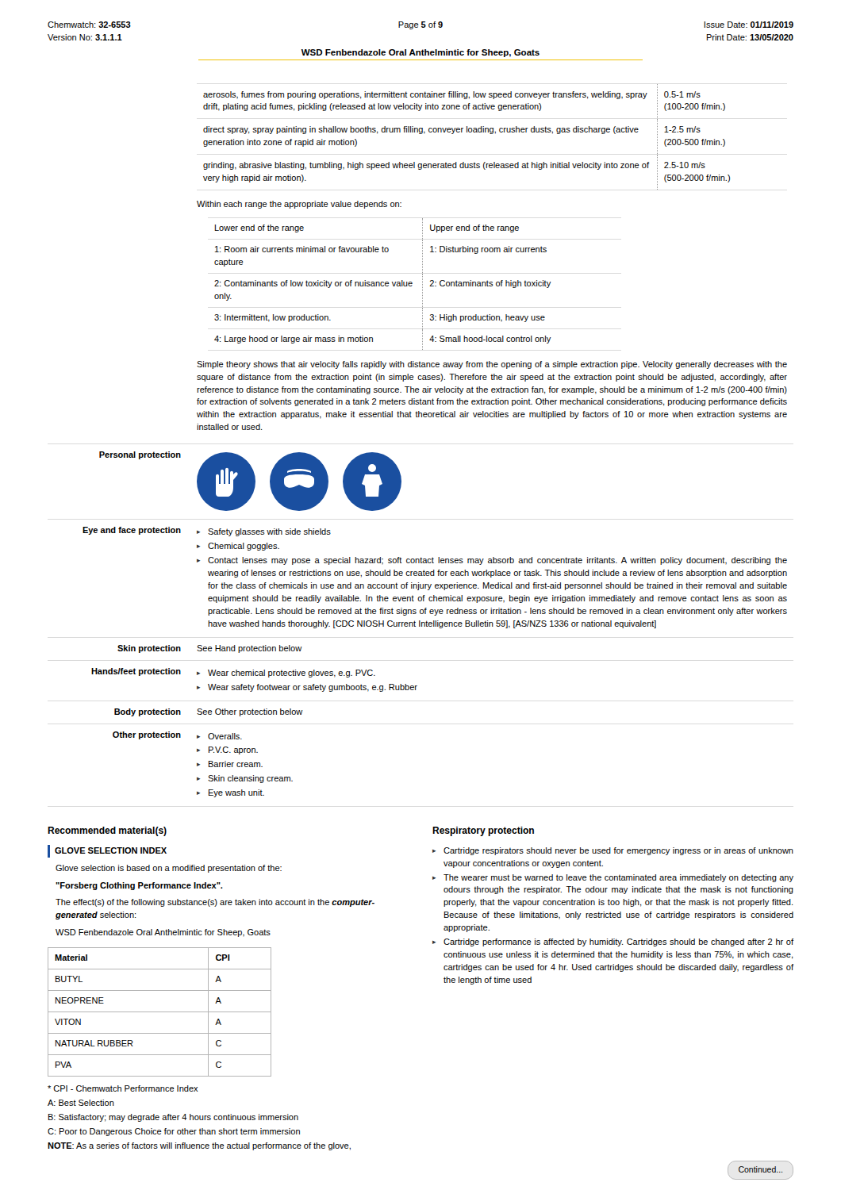Chemwatch: 32-6553
Version No: 3.1.1.1
Page 5 of 9
Issue Date: 01/11/2019
Print Date: 13/05/2020
WSD Fenbendazole Oral Anthelmintic for Sheep, Goats
| | / aerosols, fumes from pouring operations, intermittent container filling, low speed conveyer transfers, welding, spray drift, plating acid fumes, pickling (released at low velocity into zone of active generation) / 0.5-1 m/s (100-200 f/min.) / / direct spray, spray painting in shallow booths, drum filling, conveyer loading, crusher dusts, gas discharge (active generation into zone of rapid air motion) / 1-2.5 m/s (200-500 f/min.) / / grinding, abrasive blasting, tumbling, high speed wheel generated dusts (released at high initial velocity into zone of very high rapid air motion). / 2.5-10 m/s (500-2000 f/min.) / Within each range the appropriate value depends on: / Lower end of the range / Upper end of the range / / 1: Room air currents minimal or favourable to capture / 1: Disturbing room air currents / / 2: Contaminants of low toxicity or of nuisance value only. / 2: Contaminants of high toxicity / / 3: Intermittent, low production. / 3: High production, heavy use / / 4: Large hood or large air mass in motion / 4: Small hood-local control only / Simple theory shows that air velocity falls rapidly with distance away from the opening of a simple extraction pipe. Velocity generally decreases with the square of distance from the extraction point (in simple cases). Therefore the air speed at the extraction point should be adjusted, accordingly, after reference to distance from the contaminating source. The air velocity at the extraction fan, for example, should be a minimum of 1-2 m/s (200-400 f/min) for extraction of solvents generated in a tank 2 meters distant from the extraction point. Other mechanical considerations, producing performance deficits within the extraction apparatus, make it essential that theoretical air velocities are multiplied by factors of 10 or more when extraction systems are installed or used. |
| Personal protection | |
| Eye and face protection | Safety glasses with side shields Chemical goggles. Contact lenses may pose a special hazard; soft contact lenses may absorb and concentrate irritants. A written policy document, describing the wearing of lenses or restrictions on use, should be created for each workplace or task. This should include a review of lens absorption and adsorption for the class of chemicals in use and an account of injury experience. Medical and first-aid personnel should be trained in their removal and suitable equipment should be readily available. In the event of chemical exposure, begin eye irrigation immediately and remove contact lens as soon as practicable. Lens should be removed at the first signs of eye redness or irritation - lens should be removed in a clean environment only after workers have washed hands thoroughly. [CDC NIOSH Current Intelligence Bulletin 59], [AS/NZS 1336 or national equivalent] |
| Skin protection | See Hand protection below |
| Hands/feet protection | Wear chemical protective gloves, e.g. PVC. Wear safety footwear or safety gumboots, e.g. Rubber |
| Body protection | See Other protection below |
| Other protection | Overalls. P.V.C. apron. Barrier cream. Skin cleansing cream. Eye wash unit. |
Recommended material(s)
GLOVE SELECTION INDEX
Glove selection is based on a modified presentation of the:
"Forsberg Clothing Performance Index".
The effect(s) of the following substance(s) are taken into account in the computer-generated selection:
WSD Fenbendazole Oral Anthelmintic for Sheep, Goats
| Material | CPI |
| BUTYL | A |
| NEOPRENE | A |
| VITON | A |
| NATURAL RUBBER | C |
| PVA | C |
* CPI - Chemwatch Performance Index
A: Best Selection
B: Satisfactory; may degrade after 4 hours continuous immersion
C: Poor to Dangerous Choice for other than short term immersion
NOTE: As a series of factors will influence the actual performance of the glove,
Respiratory protection
Cartridge respirators should never be used for emergency ingress or in areas of unknown vapour concentrations or oxygen content.
The wearer must be warned to leave the contaminated area immediately on detecting any odours through the respirator. The odour may indicate that the mask is not functioning properly, that the vapour concentration is too high, or that the mask is not properly fitted. Because of these limitations, only restricted use of cartridge respirators is considered appropriate.
Cartridge performance is affected by humidity. Cartridges should be changed after 2 hr of continuous use unless it is determined that the humidity is less than 75%, in which case, cartridges can be used for 4 hr. Used cartridges should be discarded daily, regardless of the length of time used
Continued...